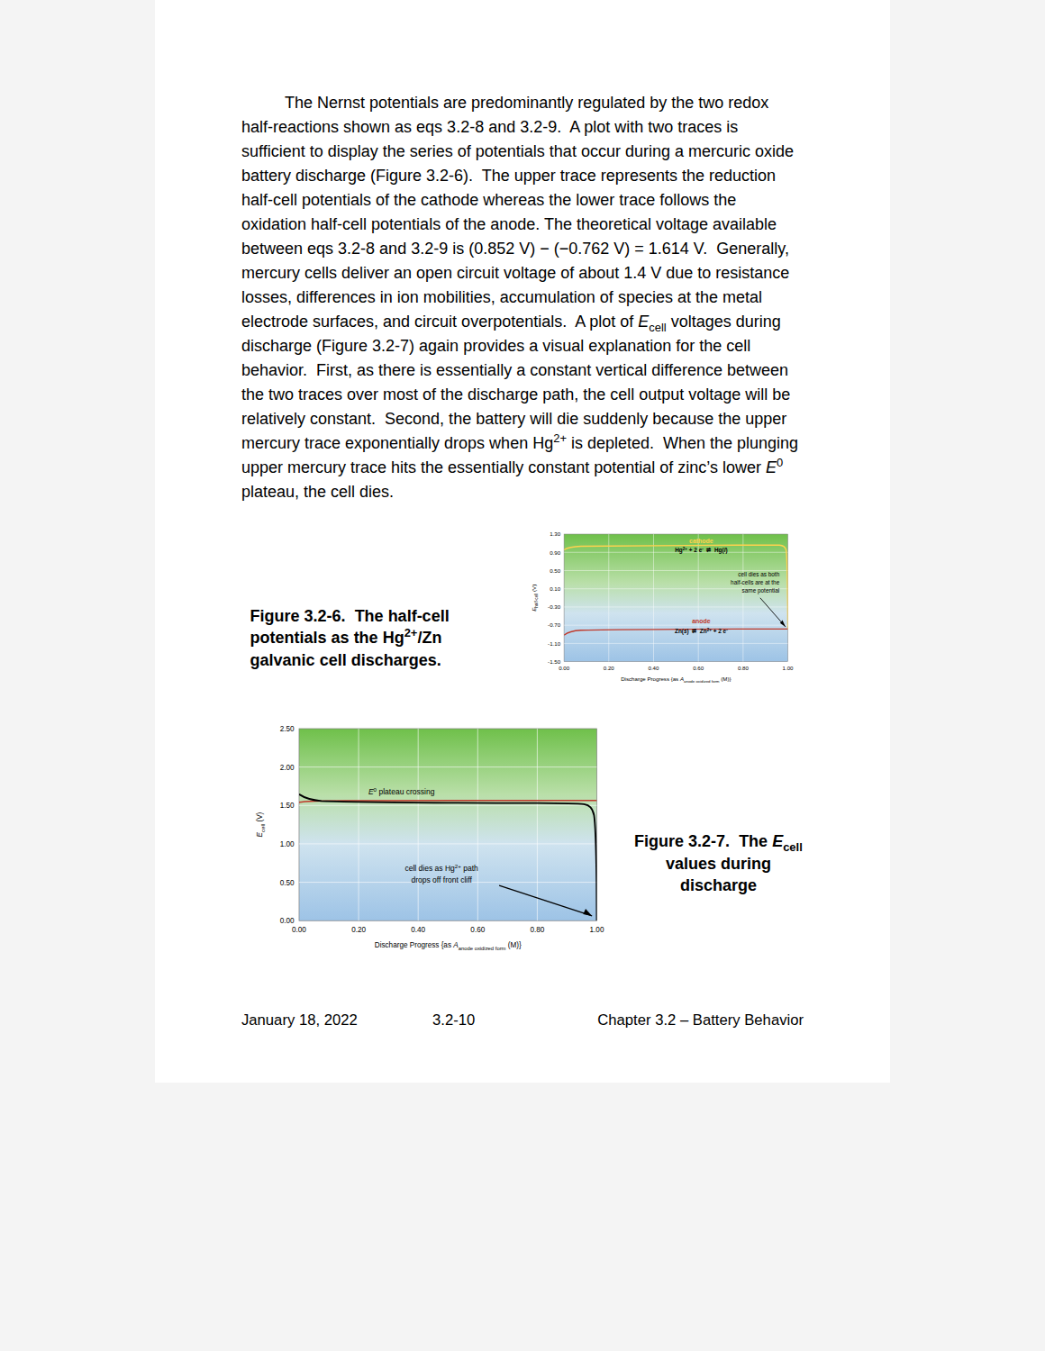The Nernst potentials are predominantly regulated by the two redox half-reactions shown as eqs 3.2-8 and 3.2-9. A plot with two traces is sufficient to display the series of potentials that occur during a mercuric oxide battery discharge (Figure 3.2-6). The upper trace represents the reduction half-cell potentials of the cathode whereas the lower trace follows the oxidation half-cell potentials of the anode. The theoretical voltage available between eqs 3.2-8 and 3.2-9 is (0.852 V) − (−0.762 V) = 1.614 V. Generally, mercury cells deliver an open circuit voltage of about 1.4 V due to resistance losses, differences in ion mobilities, accumulation of species at the metal electrode surfaces, and circuit overpotentials. A plot of Ecell voltages during discharge (Figure 3.2-7) again provides a visual explanation for the cell behavior. First, as there is essentially a constant vertical difference between the two traces over most of the discharge path, the cell output voltage will be relatively constant. Second, the battery will die suddenly because the upper mercury trace exponentially drops when Hg2+ is depleted. When the plunging upper mercury trace hits the essentially constant potential of zinc’s lower E0 plateau, the cell dies.
Figure 3.2-6. The half-cell potentials as the Hg2+/Zn galvanic cell discharges.
1.30 0.90 0.50 0.10 -0.30 -0.70 -1.10 -1.50 0.00 0.20 0.40 0.60 0.80 1.00 Ehalf-cell (V) Discharge Progress {as Aanode oxidized form (M)} cathode Hg2+ + 2 e- ⇌ Hg(l) anode Zn(s) ⇌ Zn2+ + 2 e- cell dies as both half-cells are at the same potential
2.50 2.00 1.50 1.00 0.50 0.00 0.00 0.20 0.40 0.60 0.80 1.00 Ecell (V) Discharge Progress {as Aanode oxidized form (M)} E0 plateau crossing cell dies as Hg2+ path drops off front cliff
Figure 3.2-7. The Ecell values during discharge
January 18, 2022 3.2-10 Chapter 3.2 – Battery Behavior